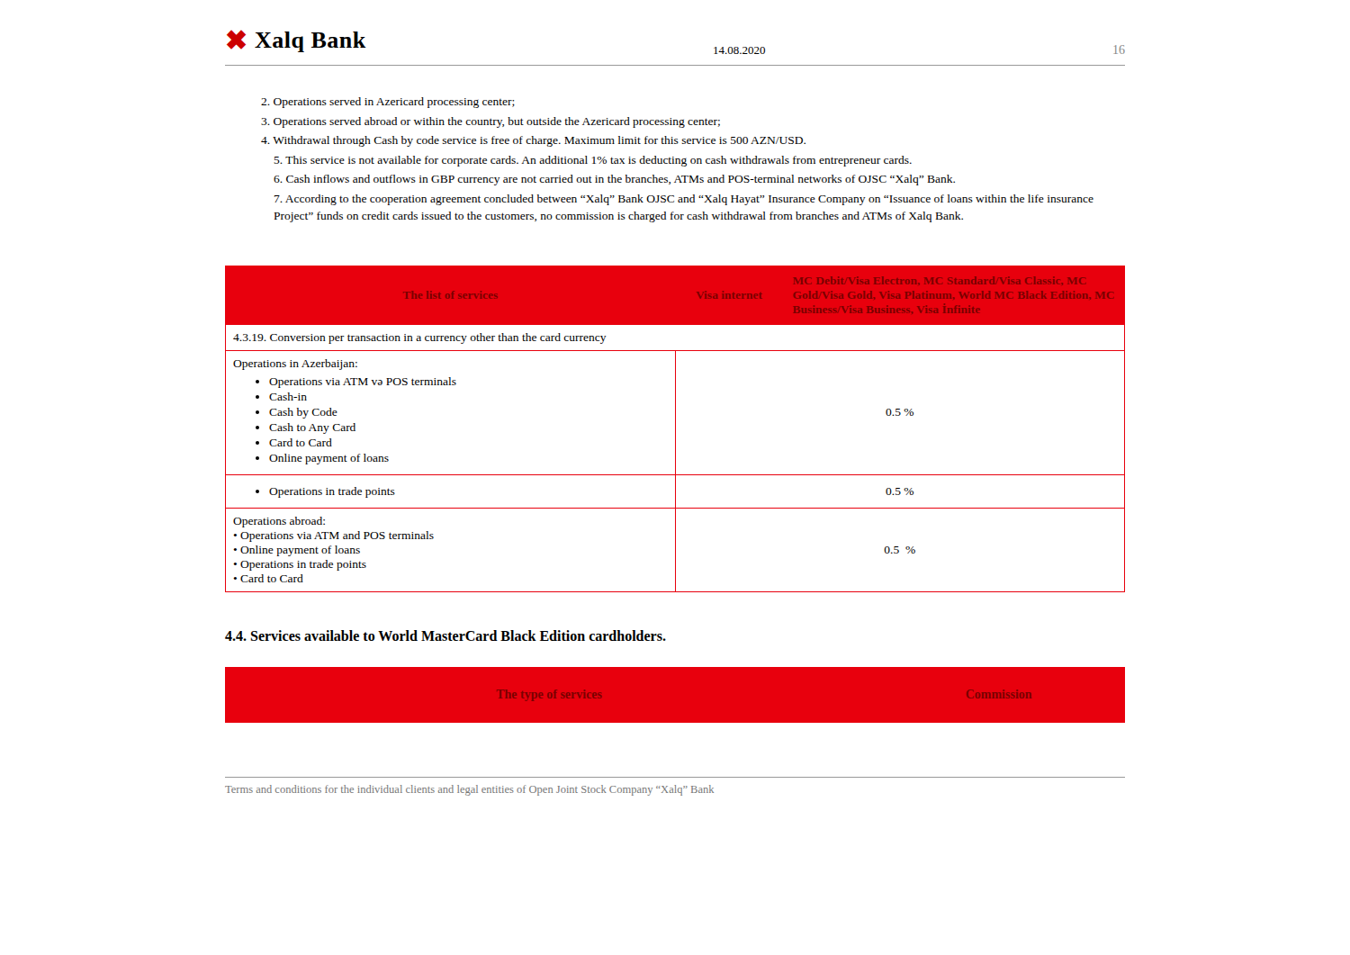✖ Xalq Bank
14.08.2020
16
2. Operations served in Azericard processing center;
3. Operations served abroad or within the country, but outside the Azericard processing center;
4. Withdrawal through Cash by code service is free of charge. Maximum limit for this service is 500 AZN/USD.
5. This service is not available for corporate cards. An additional 1% tax is deducting on cash withdrawals from entrepreneur cards.
6. Cash inflows and outflows in GBP currency are not carried out in the branches, ATMs and POS-terminal networks of OJSC “Xalq” Bank.
7. According to the cooperation agreement concluded between “Xalq” Bank OJSC and “Xalq Hayat” Insurance Company on “Issuance of loans within the life insurance Project” funds on credit cards issued to the customers, no commission is charged for cash withdrawal from branches and ATMs of Xalq Bank.
| The list of services | Visa internet | MC Debit/Visa Electron, MC Standard/Visa Classic, MC Gold/Visa Gold, Visa Platinum, World MC Black Edition, MC Business/Visa Business, Visa İnfinite |
| --- | --- | --- |
| 4.3.19. Conversion per transaction in a currency other than the card currency |
| Operations in Azerbaijan: Operations via ATM və POS terminals Cash-in Cash by Code Cash to Any Card Card to Card Online payment of loans | 0.5 % |
| Operations in trade points | 0.5 % |
| Operations abroad: Operations via ATM and POS terminals Online payment of loans Operations in trade points Card to Card | 0.5 % |
4.4. Services available to World MasterCard Black Edition cardholders.
| The type of services | Commission |
| --- | --- |
Terms and conditions for the individual clients and legal entities of Open Joint Stock Company “Xalq” Bank